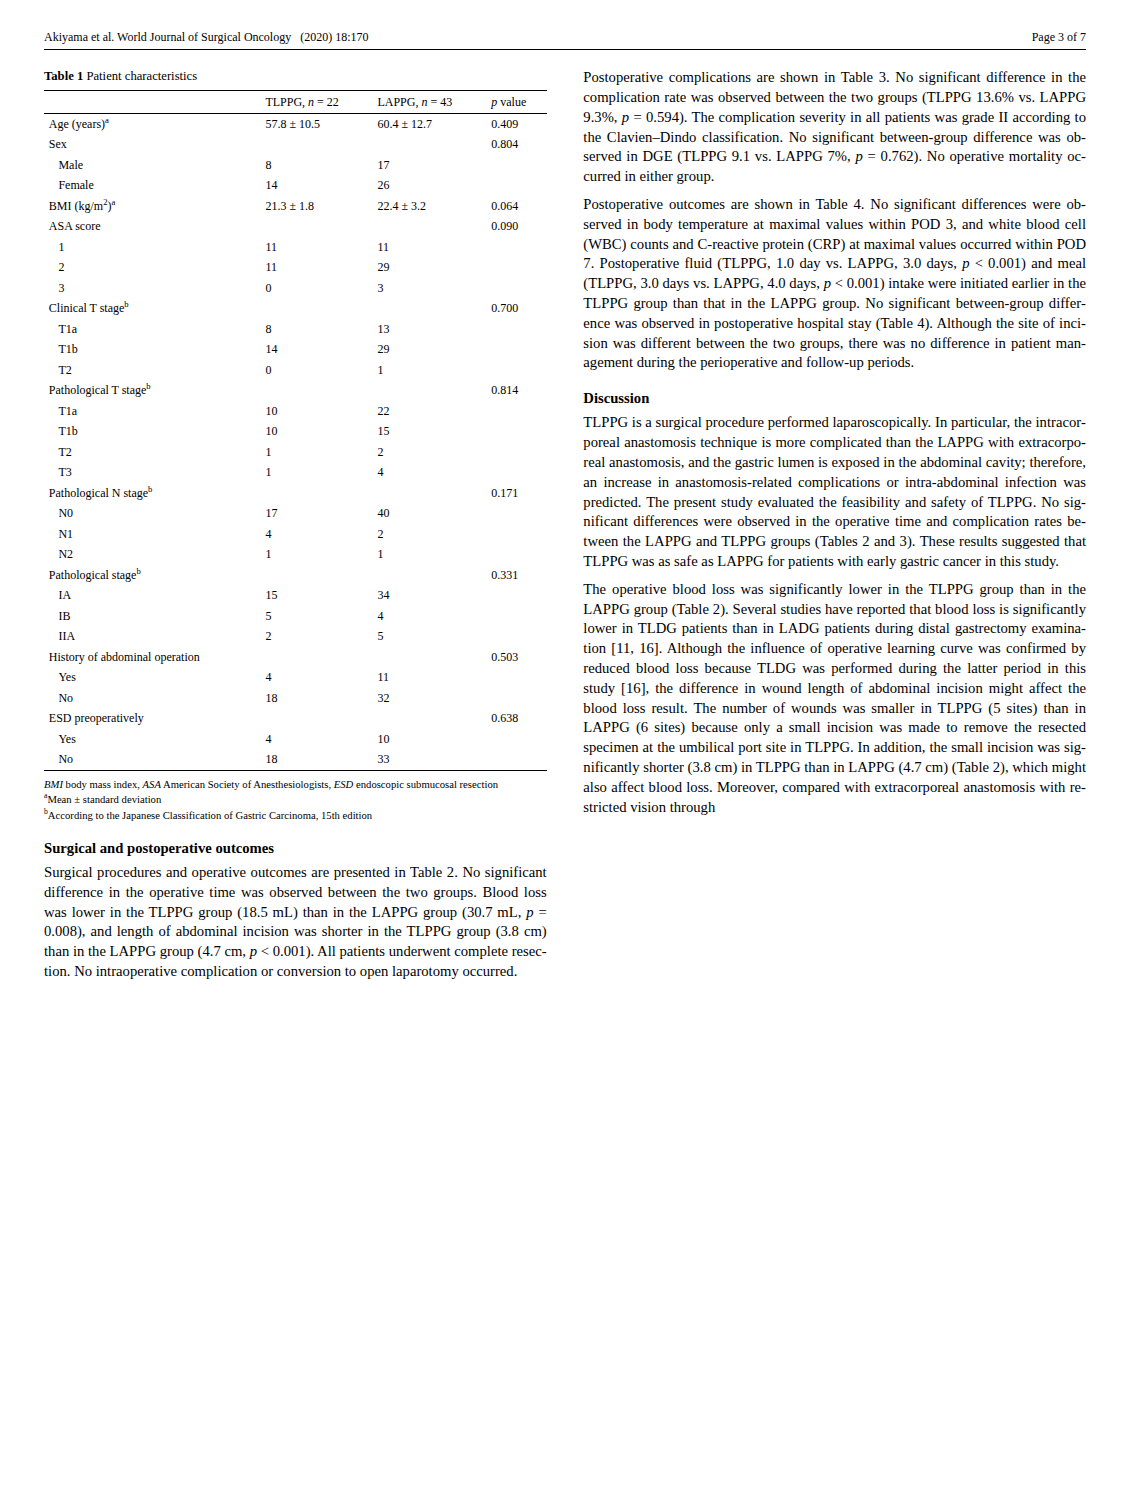Akiyama et al. World Journal of Surgical Oncology (2020) 18:170 Page 3 of 7
Table 1 Patient characteristics
| | TLPPG, n = 22 | LAPPG, n = 43 | p value |
| --- | --- | --- | --- |
| Age (years) a | 57.8 ± 10.5 | 60.4 ± 12.7 | 0.409 |
| Sex | | | 0.804 |
| Male | 8 | 17 | |
| Female | 14 | 26 | |
| BMI (kg/m 2 ) a | 21.3 ± 1.8 | 22.4 ± 3.2 | 0.064 |
| ASA score | | | 0.090 |
| 1 | 11 | 11 | |
| 2 | 11 | 29 | |
| 3 | 0 | 3 | |
| Clinical T stage b | | | 0.700 |
| T1a | 8 | 13 | |
| T1b | 14 | 29 | |
| T2 | 0 | 1 | |
| Pathological T stage b | | | 0.814 |
| T1a | 10 | 22 | |
| T1b | 10 | 15 | |
| T2 | 1 | 2 | |
| T3 | 1 | 4 | |
| Pathological N stage b | | | 0.171 |
| N0 | 17 | 40 | |
| N1 | 4 | 2 | |
| N2 | 1 | 1 | |
| Pathological stage b | | | 0.331 |
| IA | 15 | 34 | |
| IB | 5 | 4 | |
| IIA | 2 | 5 | |
| History of abdominal operation | | | 0.503 |
| Yes | 4 | 11 | |
| No | 18 | 32 | |
| ESD preoperatively | | | 0.638 |
| Yes | 4 | 10 | |
| No | 18 | 33 | |
BMI body mass index, ASA American Society of Anesthesiologists, ESD endoscopic submucosal resection
aMean ± standard deviation
bAccording to the Japanese Classification of Gastric Carcinoma, 15th edition
Surgical and postoperative outcomes
Surgical procedures and operative outcomes are presented in Table 2. No significant difference in the operative time was observed between the two groups. Blood loss was lower in the TLPPG group (18.5 mL) than in the LAPPG group (30.7 mL, p = 0.008), and length of abdominal incision was shorter in the TLPPG group (3.8 cm) than in the LAPPG group (4.7 cm, p < 0.001). All patients underwent complete resection. No intraoperative complication or conversion to open laparotomy occurred.
Postoperative complications are shown in Table 3. No significant difference in the complication rate was observed between the two groups (TLPPG 13.6% vs. LAPPG 9.3%, p = 0.594). The complication severity in all patients was grade II according to the Clavien–Dindo classification. No significant between-group difference was observed in DGE (TLPPG 9.1 vs. LAPPG 7%, p = 0.762). No operative mortality occurred in either group.
Postoperative outcomes are shown in Table 4. No significant differences were observed in body temperature at maximal values within POD 3, and white blood cell (WBC) counts and C-reactive protein (CRP) at maximal values occurred within POD 7. Postoperative fluid (TLPPG, 1.0 day vs. LAPPG, 3.0 days, p < 0.001) and meal (TLPPG, 3.0 days vs. LAPPG, 4.0 days, p < 0.001) intake were initiated earlier in the TLPPG group than that in the LAPPG group. No significant between-group difference was observed in postoperative hospital stay (Table 4). Although the site of incision was different between the two groups, there was no difference in patient management during the perioperative and follow-up periods.
Discussion
TLPPG is a surgical procedure performed laparoscopically. In particular, the intracorporeal anastomosis technique is more complicated than the LAPPG with extracorporeal anastomosis, and the gastric lumen is exposed in the abdominal cavity; therefore, an increase in anastomosis-related complications or intra-abdominal infection was predicted. The present study evaluated the feasibility and safety of TLPPG. No significant differences were observed in the operative time and complication rates between the LAPPG and TLPPG groups (Tables 2 and 3). These results suggested that TLPPG was as safe as LAPPG for patients with early gastric cancer in this study.
The operative blood loss was significantly lower in the TLPPG group than in the LAPPG group (Table 2). Several studies have reported that blood loss is significantly lower in TLDG patients than in LADG patients during distal gastrectomy examination [11, 16]. Although the influence of operative learning curve was confirmed by reduced blood loss because TLDG was performed during the latter period in this study [16], the difference in wound length of abdominal incision might affect the blood loss result. The number of wounds was smaller in TLPPG (5 sites) than in LAPPG (6 sites) because only a small incision was made to remove the resected specimen at the umbilical port site in TLPPG. In addition, the small incision was significantly shorter (3.8 cm) in TLPPG than in LAPPG (4.7 cm) (Table 2), which might also affect blood loss. Moreover, compared with extracorporeal anastomosis with restricted vision through